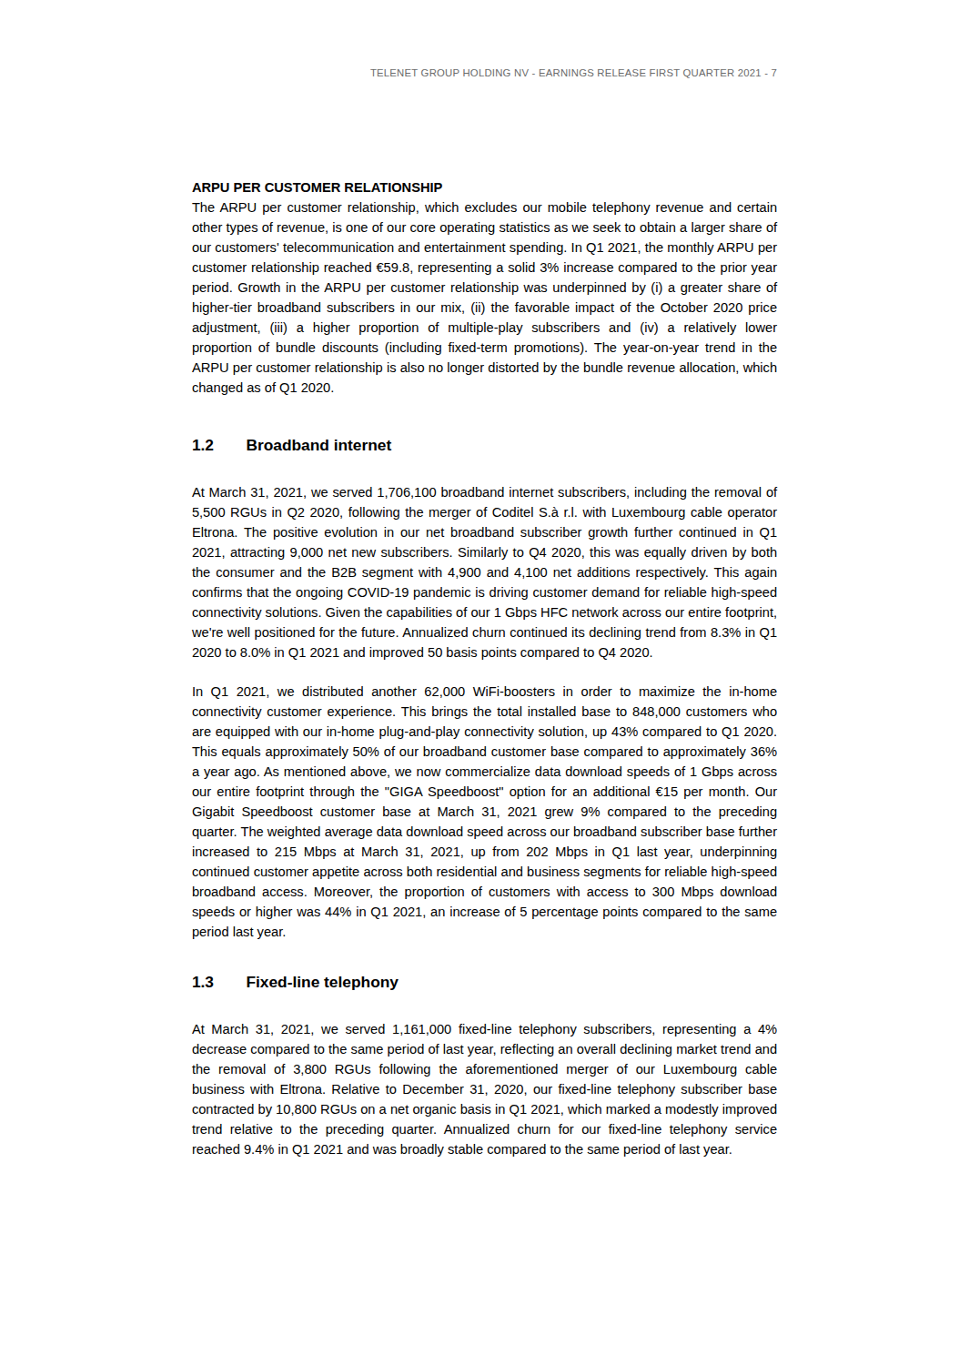TELENET GROUP HOLDING NV - EARNINGS RELEASE FIRST QUARTER 2021 - 7
ARPU per customer relationship
The ARPU per customer relationship, which excludes our mobile telephony revenue and certain other types of revenue, is one of our core operating statistics as we seek to obtain a larger share of our customers' telecommunication and entertainment spending. In Q1 2021, the monthly ARPU per customer relationship reached €59.8, representing a solid 3% increase compared to the prior year period. Growth in the ARPU per customer relationship was underpinned by (i) a greater share of higher-tier broadband subscribers in our mix, (ii) the favorable impact of the October 2020 price adjustment, (iii) a higher proportion of multiple-play subscribers and (iv) a relatively lower proportion of bundle discounts (including fixed-term promotions). The year-on-year trend in the ARPU per customer relationship is also no longer distorted by the bundle revenue allocation, which changed as of Q1 2020.
1.2 Broadband internet
At March 31, 2021, we served 1,706,100 broadband internet subscribers, including the removal of 5,500 RGUs in Q2 2020, following the merger of Coditel S.à r.l. with Luxembourg cable operator Eltrona. The positive evolution in our net broadband subscriber growth further continued in Q1 2021, attracting 9,000 net new subscribers. Similarly to Q4 2020, this was equally driven by both the consumer and the B2B segment with 4,900 and 4,100 net additions respectively. This again confirms that the ongoing COVID-19 pandemic is driving customer demand for reliable high-speed connectivity solutions. Given the capabilities of our 1 Gbps HFC network across our entire footprint, we're well positioned for the future. Annualized churn continued its declining trend from 8.3% in Q1 2020 to 8.0% in Q1 2021 and improved 50 basis points compared to Q4 2020.
In Q1 2021, we distributed another 62,000 WiFi-boosters in order to maximize the in-home connectivity customer experience. This brings the total installed base to 848,000 customers who are equipped with our in-home plug-and-play connectivity solution, up 43% compared to Q1 2020. This equals approximately 50% of our broadband customer base compared to approximately 36% a year ago. As mentioned above, we now commercialize data download speeds of 1 Gbps across our entire footprint through the "GIGA Speedboost" option for an additional €15 per month. Our Gigabit Speedboost customer base at March 31, 2021 grew 9% compared to the preceding quarter. The weighted average data download speed across our broadband subscriber base further increased to 215 Mbps at March 31, 2021, up from 202 Mbps in Q1 last year, underpinning continued customer appetite across both residential and business segments for reliable high-speed broadband access. Moreover, the proportion of customers with access to 300 Mbps download speeds or higher was 44% in Q1 2021, an increase of 5 percentage points compared to the same period last year.
1.3 Fixed-line telephony
At March 31, 2021, we served 1,161,000 fixed-line telephony subscribers, representing a 4% decrease compared to the same period of last year, reflecting an overall declining market trend and the removal of 3,800 RGUs following the aforementioned merger of our Luxembourg cable business with Eltrona. Relative to December 31, 2020, our fixed-line telephony subscriber base contracted by 10,800 RGUs on a net organic basis in Q1 2021, which marked a modestly improved trend relative to the preceding quarter. Annualized churn for our fixed-line telephony service reached 9.4% in Q1 2021 and was broadly stable compared to the same period of last year.